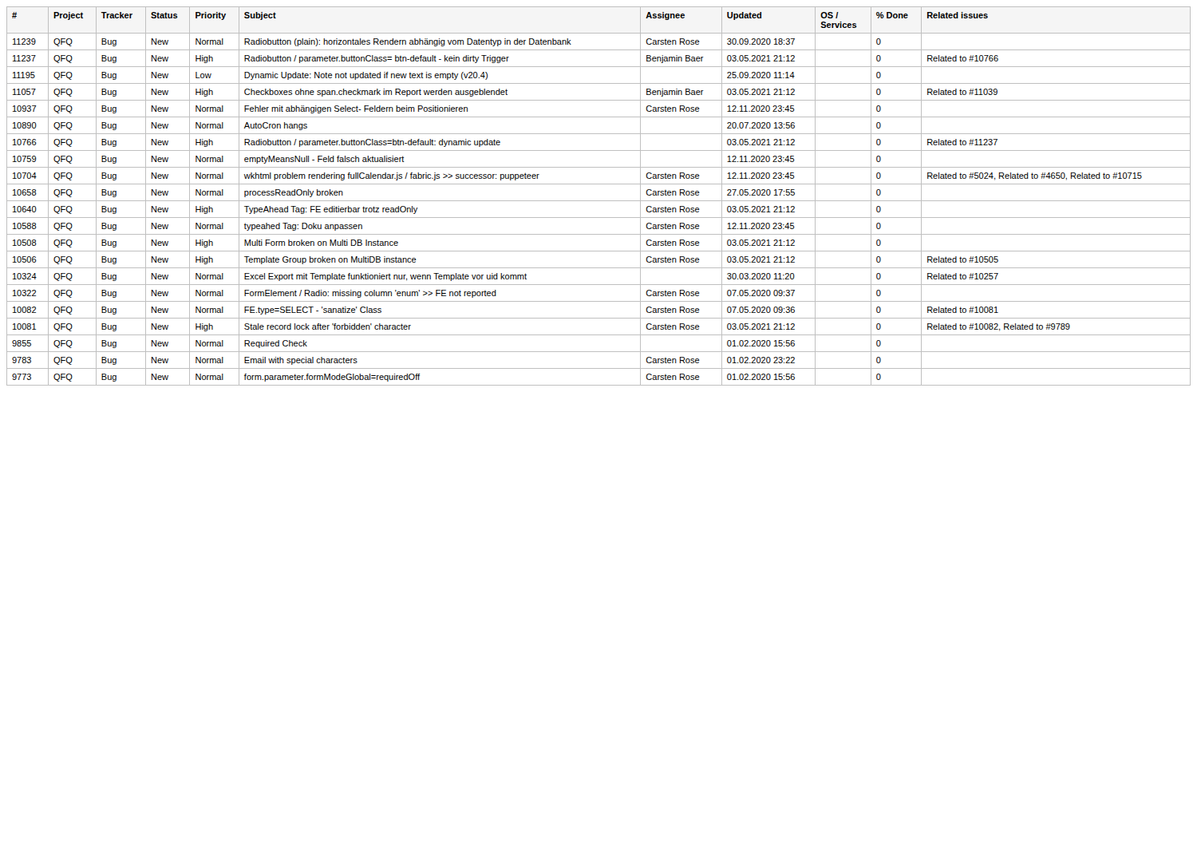| # | Project | Tracker | Status | Priority | Subject | Assignee | Updated | OS / Services | % Done | Related issues |
| --- | --- | --- | --- | --- | --- | --- | --- | --- | --- | --- |
| 11239 | QFQ | Bug | New | Normal | Radiobutton (plain): horizontales Rendern abhängig vom Datentyp in der Datenbank | Carsten Rose | 30.09.2020 18:37 | | 0 | |
| 11237 | QFQ | Bug | New | High | Radiobutton / parameter.buttonClass= btn-default - kein dirty Trigger | Benjamin Baer | 03.05.2021 21:12 | | 0 | Related to #10766 |
| 11195 | QFQ | Bug | New | Low | Dynamic Update: Note not updated if new text is empty (v20.4) | | 25.09.2020 11:14 | | 0 | |
| 11057 | QFQ | Bug | New | High | Checkboxes ohne span.checkmark im Report werden ausgeblendet | Benjamin Baer | 03.05.2021 21:12 | | 0 | Related to #11039 |
| 10937 | QFQ | Bug | New | Normal | Fehler mit abhängigen Select- Feldern beim Positionieren | Carsten Rose | 12.11.2020 23:45 | | 0 | |
| 10890 | QFQ | Bug | New | Normal | AutoCron hangs | | 20.07.2020 13:56 | | 0 | |
| 10766 | QFQ | Bug | New | High | Radiobutton / parameter.buttonClass=btn-default: dynamic update | | 03.05.2021 21:12 | | 0 | Related to #11237 |
| 10759 | QFQ | Bug | New | Normal | emptyMeansNull - Feld falsch aktualisiert | | 12.11.2020 23:45 | | 0 | |
| 10704 | QFQ | Bug | New | Normal | wkhtml problem rendering fullCalendar.js / fabric.js >> successor: puppeteer | Carsten Rose | 12.11.2020 23:45 | | 0 | Related to #5024, Related to #4650, Related to #10715 |
| 10658 | QFQ | Bug | New | Normal | processReadOnly broken | Carsten Rose | 27.05.2020 17:55 | | 0 | |
| 10640 | QFQ | Bug | New | High | TypeAhead Tag: FE editierbar trotz readOnly | Carsten Rose | 03.05.2021 21:12 | | 0 | |
| 10588 | QFQ | Bug | New | Normal | typeahed Tag: Doku anpassen | Carsten Rose | 12.11.2020 23:45 | | 0 | |
| 10508 | QFQ | Bug | New | High | Multi Form broken on Multi DB Instance | Carsten Rose | 03.05.2021 21:12 | | 0 | |
| 10506 | QFQ | Bug | New | High | Template Group broken on MultiDB instance | Carsten Rose | 03.05.2021 21:12 | | 0 | Related to #10505 |
| 10324 | QFQ | Bug | New | Normal | Excel Export mit Template funktioniert nur, wenn Template vor uid kommt | | 30.03.2020 11:20 | | 0 | Related to #10257 |
| 10322 | QFQ | Bug | New | Normal | FormElement / Radio: missing column 'enum' >> FE not reported | Carsten Rose | 07.05.2020 09:37 | | 0 | |
| 10082 | QFQ | Bug | New | Normal | FE.type=SELECT - 'sanatize' Class | Carsten Rose | 07.05.2020 09:36 | | 0 | Related to #10081 |
| 10081 | QFQ | Bug | New | High | Stale record lock after 'forbidden' character | Carsten Rose | 03.05.2021 21:12 | | 0 | Related to #10082, Related to #9789 |
| 9855 | QFQ | Bug | New | Normal | Required Check | | 01.02.2020 15:56 | | 0 | |
| 9783 | QFQ | Bug | New | Normal | Email with special characters | Carsten Rose | 01.02.2020 23:22 | | 0 | |
| 9773 | QFQ | Bug | New | Normal | form.parameter.formModeGlobal=requiredOff | Carsten Rose | 01.02.2020 15:56 | | 0 | |